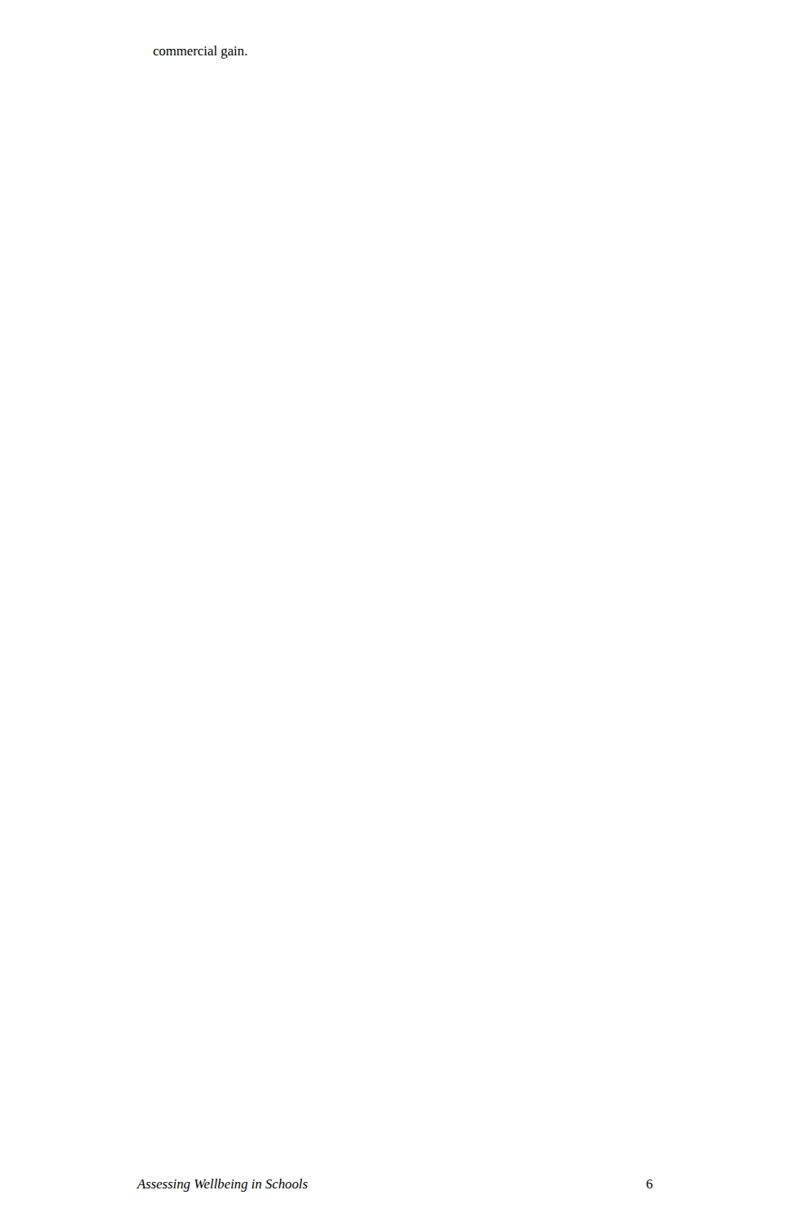commercial gain.
Assessing Wellbeing in Schools 6